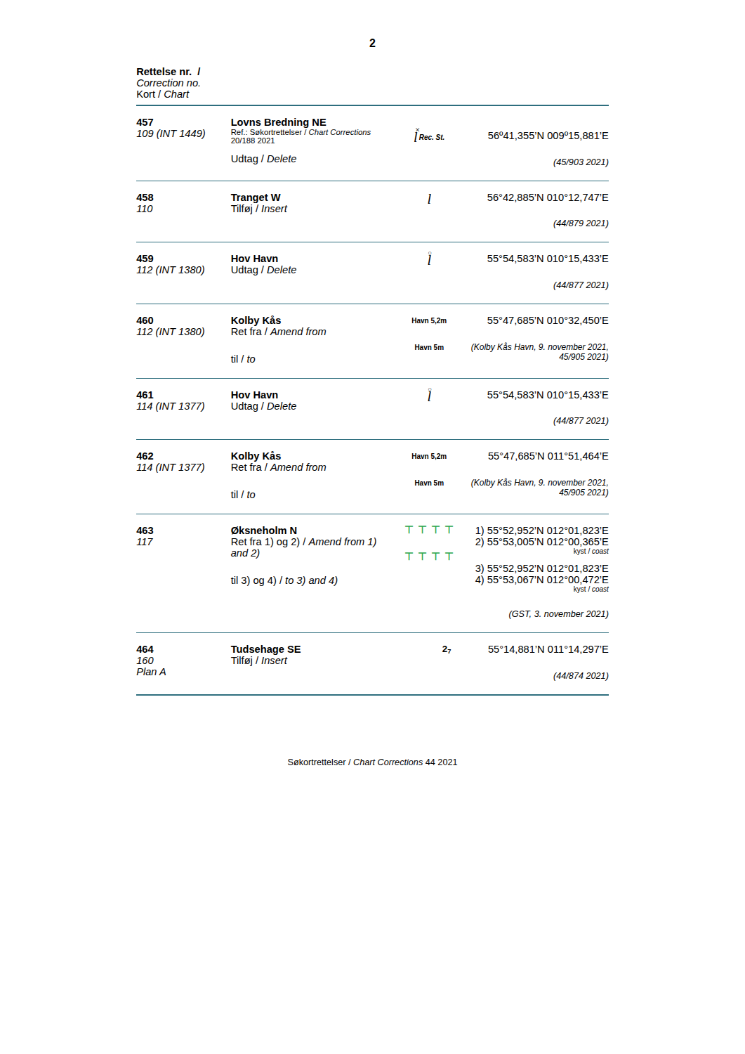2
| Rettelse nr. / Correction no. Kort / Chart | | | |
| --- | --- | --- | --- |
| 457 109 (INT 1449) | Lovns Bredning NE Ref.: Søkortrettelser / Chart Corrections 20/188 2021 Udtag / Delete | × Ɩ Rec. St. | 56º41,355’N 009º15,881’E (45/903 2021) |
| 458 110 | Tranget W Tilføj / Insert | Ɩ | 56°42,885’N 010°12,747’E (44/879 2021) |
| 459 112 (INT 1380) | Hov Havn Udtag / Delete | ○ Ɩ | 55°54,583’N 010°15,433’E (44/877 2021) |
| 460 112 (INT 1380) | Kolby Kås Ret fra / Amend from til / to | Havn 5,2m Havn 5m | 55°47,685’N 010°32,450’E (Kolby Kås Havn, 9. november 2021, 45/905 2021) |
| 461 114 (INT 1377) | Hov Havn Udtag / Delete | ○ Ɩ | 55°54,583’N 010°15,433’E (44/877 2021) |
| 462 114 (INT 1377) | Kolby Kås Ret fra / Amend from til / to | Havn 5,2m Havn 5m | 55°47,685’N 011°51,464’E (Kolby Kås Havn, 9. november 2021, 45/905 2021) |
| 463 117 | Øksneholm N Ret fra 1) og 2) / Amend from 1) and 2) til 3) og 4) / to 3) and 4) | ⊤ ⊤ ⊤ ⊤ ⊤ ⊤ ⊤ ⊤ | 1) 55°52,952’N 012°01,823’E 2) 55°53,005’N 012°00,365’E kyst / coast 3) 55°52,952’N 012°01,823’E 4) 55°53,067’N 012°00,472’E kyst / coast (GST, 3. november 2021) |
| 464 160 Plan A | Tudsehage SE Tilføj / Insert | 2 7 | 55°14,881’N 011°14,297’E (44/874 2021) |
Søkortrettelser / Chart Corrections 44 2021